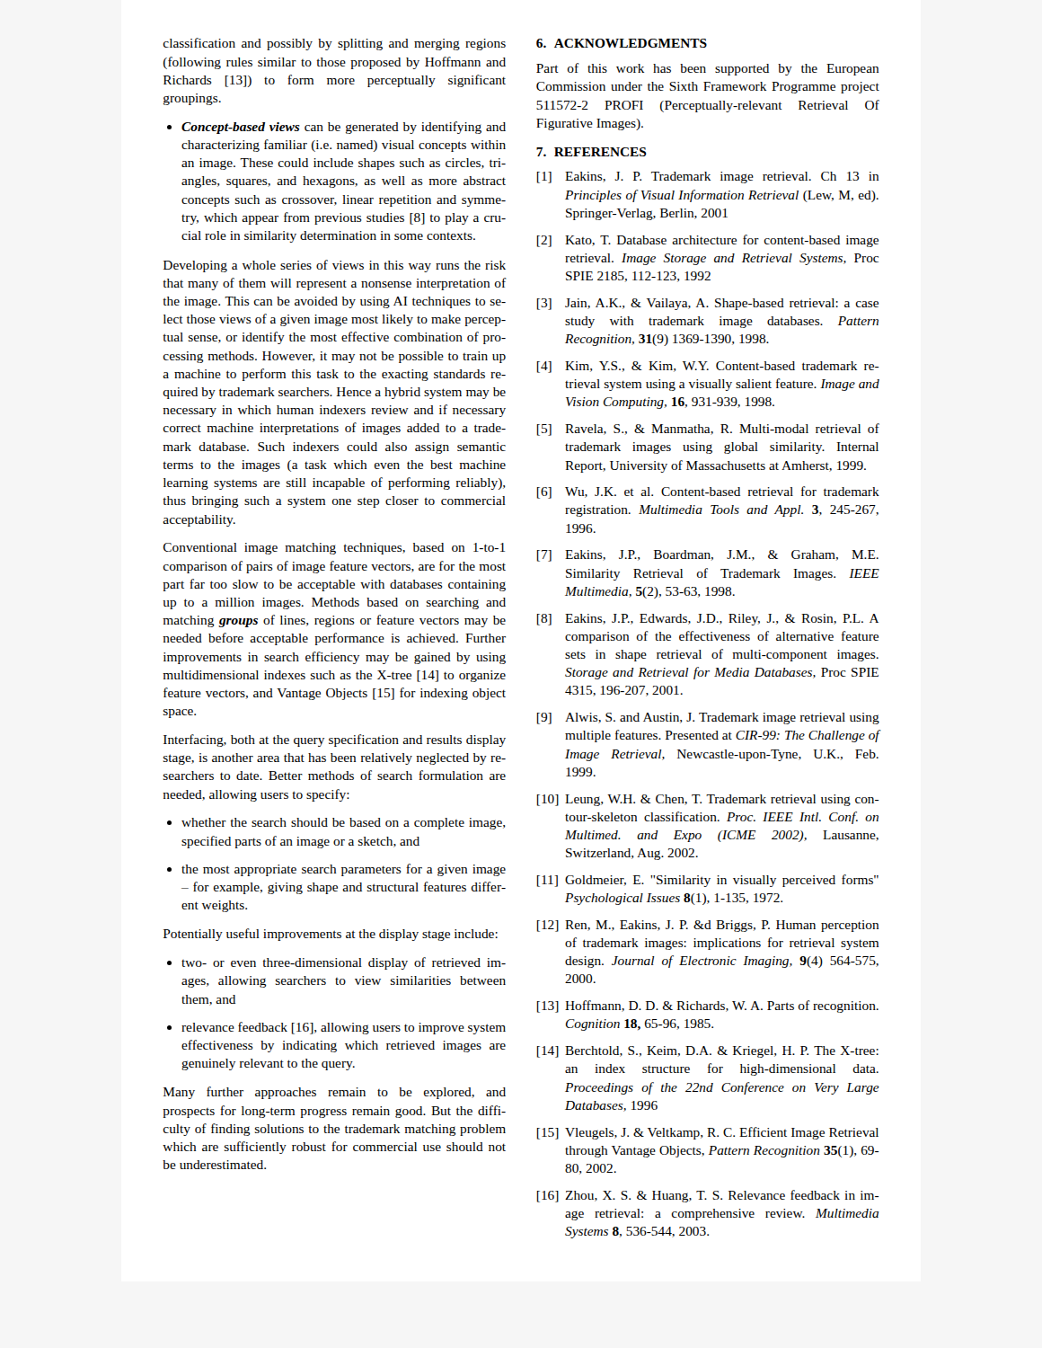classification and possibly by splitting and merging regions (following rules similar to those proposed by Hoffmann and Richards [13]) to form more perceptually significant groupings.
Concept-based views can be generated by identifying and characterizing familiar (i.e. named) visual concepts within an image. These could include shapes such as circles, triangles, squares, and hexagons, as well as more abstract concepts such as crossover, linear repetition and symmetry, which appear from previous studies [8] to play a crucial role in similarity determination in some contexts.
Developing a whole series of views in this way runs the risk that many of them will represent a nonsense interpretation of the image. This can be avoided by using AI techniques to select those views of a given image most likely to make perceptual sense, or identify the most effective combination of processing methods. However, it may not be possible to train up a machine to perform this task to the exacting standards required by trademark searchers. Hence a hybrid system may be necessary in which human indexers review and if necessary correct machine interpretations of images added to a trademark database. Such indexers could also assign semantic terms to the images (a task which even the best machine learning systems are still incapable of performing reliably), thus bringing such a system one step closer to commercial acceptability.
Conventional image matching techniques, based on 1-to-1 comparison of pairs of image feature vectors, are for the most part far too slow to be acceptable with databases containing up to a million images. Methods based on searching and matching groups of lines, regions or feature vectors may be needed before acceptable performance is achieved. Further improvements in search efficiency may be gained by using multidimensional indexes such as the X-tree [14] to organize feature vectors, and Vantage Objects [15] for indexing object space.
Interfacing, both at the query specification and results display stage, is another area that has been relatively neglected by researchers to date. Better methods of search formulation are needed, allowing users to specify:
whether the search should be based on a complete image, specified parts of an image or a sketch, and
the most appropriate search parameters for a given image – for example, giving shape and structural features different weights.
Potentially useful improvements at the display stage include:
two- or even three-dimensional display of retrieved images, allowing searchers to view similarities between them, and
relevance feedback [16], allowing users to improve system effectiveness by indicating which retrieved images are genuinely relevant to the query.
Many further approaches remain to be explored, and prospects for long-term progress remain good. But the difficulty of finding solutions to the trademark matching problem which are sufficiently robust for commercial use should not be underestimated.
6. ACKNOWLEDGMENTS
Part of this work has been supported by the European Commission under the Sixth Framework Programme project 511572-2 PROFI (Perceptually-relevant Retrieval Of Figurative Images).
7. REFERENCES
[1] Eakins, J. P. Trademark image retrieval. Ch 13 in Principles of Visual Information Retrieval (Lew, M, ed). Springer-Verlag, Berlin, 2001
[2] Kato, T. Database architecture for content-based image retrieval. Image Storage and Retrieval Systems, Proc SPIE 2185, 112-123, 1992
[3] Jain, A.K., & Vailaya, A. Shape-based retrieval: a case study with trademark image databases. Pattern Recognition, 31(9) 1369-1390, 1998.
[4] Kim, Y.S., & Kim, W.Y. Content-based trademark retrieval system using a visually salient feature. Image and Vision Computing, 16, 931-939, 1998.
[5] Ravela, S., & Manmatha, R. Multi-modal retrieval of trademark images using global similarity. Internal Report, University of Massachusetts at Amherst, 1999.
[6] Wu, J.K. et al. Content-based retrieval for trademark registration. Multimedia Tools and Appl. 3, 245-267, 1996.
[7] Eakins, J.P., Boardman, J.M., & Graham, M.E. Similarity Retrieval of Trademark Images. IEEE Multimedia, 5(2), 53-63, 1998.
[8] Eakins, J.P., Edwards, J.D., Riley, J., & Rosin, P.L. A comparison of the effectiveness of alternative feature sets in shape retrieval of multi-component images. Storage and Retrieval for Media Databases, Proc SPIE 4315, 196-207, 2001.
[9] Alwis, S. and Austin, J. Trademark image retrieval using multiple features. Presented at CIR-99: The Challenge of Image Retrieval, Newcastle-upon-Tyne, U.K., Feb. 1999.
[10] Leung, W.H. & Chen, T. Trademark retrieval using contour-skeleton classification. Proc. IEEE Intl. Conf. on Multimed. and Expo (ICME 2002), Lausanne, Switzerland, Aug. 2002.
[11] Goldmeier, E. "Similarity in visually perceived forms" Psychological Issues 8(1), 1-135, 1972.
[12] Ren, M., Eakins, J. P. &d Briggs, P. Human perception of trademark images: implications for retrieval system design. Journal of Electronic Imaging, 9(4) 564-575, 2000.
[13] Hoffmann, D. D. & Richards, W. A. Parts of recognition. Cognition 18, 65-96, 1985.
[14] Berchtold, S., Keim, D.A. & Kriegel, H. P. The X-tree: an index structure for high-dimensional data. Proceedings of the 22nd Conference on Very Large Databases, 1996
[15] Vleugels, J. & Veltkamp, R. C. Efficient Image Retrieval through Vantage Objects, Pattern Recognition 35(1), 69-80, 2002.
[16] Zhou, X. S. & Huang, T. S. Relevance feedback in image retrieval: a comprehensive review. Multimedia Systems 8, 536-544, 2003.